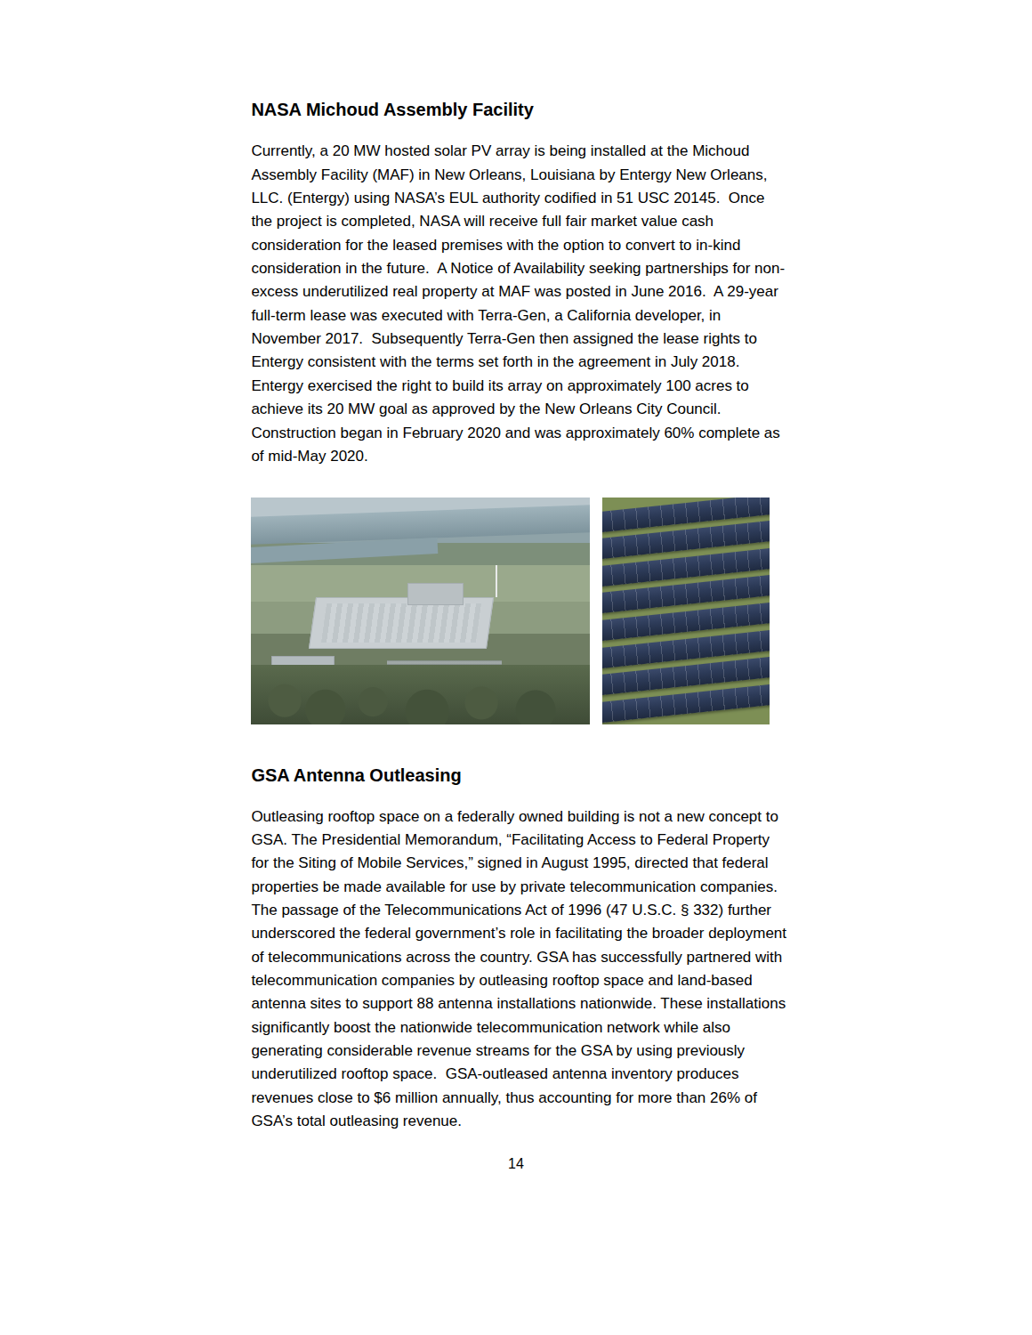NASA Michoud Assembly Facility
Currently, a 20 MW hosted solar PV array is being installed at the Michoud Assembly Facility (MAF) in New Orleans, Louisiana by Entergy New Orleans, LLC. (Entergy) using NASA’s EUL authority codified in 51 USC 20145. Once the project is completed, NASA will receive full fair market value cash consideration for the leased premises with the option to convert to in-kind consideration in the future. A Notice of Availability seeking partnerships for non-excess underutilized real property at MAF was posted in June 2016. A 29-year full-term lease was executed with Terra-Gen, a California developer, in November 2017. Subsequently Terra-Gen then assigned the lease rights to Entergy consistent with the terms set forth in the agreement in July 2018. Entergy exercised the right to build its array on approximately 100 acres to achieve its 20 MW goal as approved by the New Orleans City Council. Construction began in February 2020 and was approximately 60% complete as of mid-May 2020.
GSA Antenna Outleasing
Outleasing rooftop space on a federally owned building is not a new concept to GSA. The Presidential Memorandum, “Facilitating Access to Federal Property for the Siting of Mobile Services,” signed in August 1995, directed that federal properties be made available for use by private telecommunication companies. The passage of the Telecommunications Act of 1996 (47 U.S.C. § 332) further underscored the federal government’s role in facilitating the broader deployment of telecommunications across the country. GSA has successfully partnered with telecommunication companies by outleasing rooftop space and land-based antenna sites to support 88 antenna installations nationwide. These installations significantly boost the nationwide telecommunication network while also generating considerable revenue streams for the GSA by using previously underutilized rooftop space. GSA-outleased antenna inventory produces revenues close to $6 million annually, thus accounting for more than 26% of GSA’s total outleasing revenue.
14